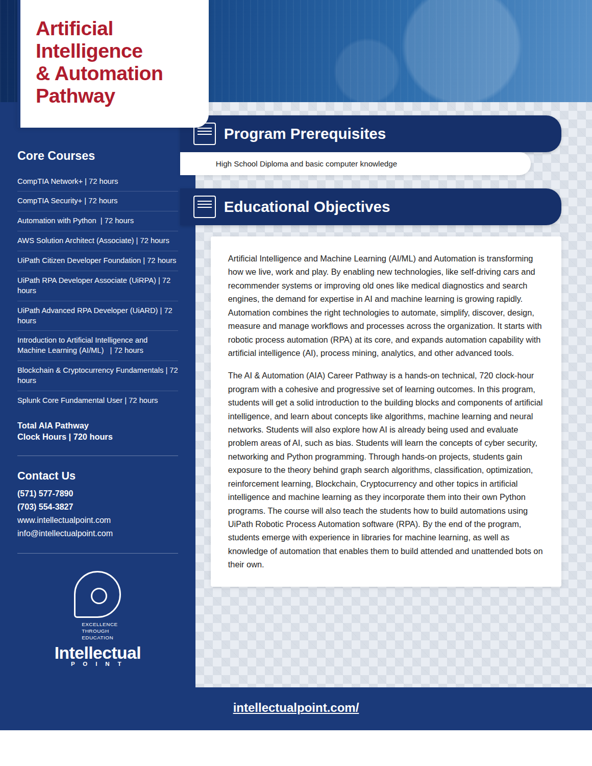Artificial
Intelligence
& Automation
Pathway
Core Courses
CompTIA Network+ | 72 hours
CompTIA Security+ | 72 hours
Automation with Python | 72 hours
AWS Solution Architect (Associate) | 72 hours
UiPath Citizen Developer Foundation | 72 hours
UiPath RPA Developer Associate (UiRPA) | 72 hours
UiPath Advanced RPA Developer (UiARD) | 72 hours
Introduction to Artificial Intelligence and Machine Learning (AI/ML) | 72 hours
Blockchain & Cryptocurrency Fundamentals | 72 hours
Splunk Core Fundamental User | 72 hours
Total AIA Pathway
Clock Hours | 720 hours
Contact Us
(571) 577-7890
(703) 554-3827
www.intellectualpoint.com
info@intellectualpoint.com
Excellence
Through
Education
Intellectual
P O I N T
Program Prerequisites
High School Diploma and basic computer knowledge
Educational Objectives
Artificial Intelligence and Machine Learning (AI/ML) and Automation is transforming how we live, work and play. By enabling new technologies, like self-driving cars and recommender systems or improving old ones like medical diagnostics and search engines, the demand for expertise in AI and machine learning is growing rapidly. Automation combines the right technologies to automate, simplify, discover, design, measure and manage workflows and processes across the organization. It starts with robotic process automation (RPA) at its core, and expands automation capability with artificial intelligence (AI), process mining, analytics, and other advanced tools.
The AI & Automation (AIA) Career Pathway is a hands-on technical, 720 clock-hour program with a cohesive and progressive set of learning outcomes. In this program, students will get a solid introduction to the building blocks and components of artificial intelligence, and learn about concepts like algorithms, machine learning and neural networks. Students will also explore how AI is already being used and evaluate problem areas of AI, such as bias. Students will learn the concepts of cyber security, networking and Python programming. Through hands-on projects, students gain exposure to the theory behind graph search algorithms, classification, optimization, reinforcement learning, Blockchain, Cryptocurrency and other topics in artificial intelligence and machine learning as they incorporate them into their own Python programs. The course will also teach the students how to build automations using UiPath Robotic Process Automation software (RPA). By the end of the program, students emerge with experience in libraries for machine learning, as well as knowledge of automation that enables them to build attended and unattended bots on their own.
intellectualpoint.com/